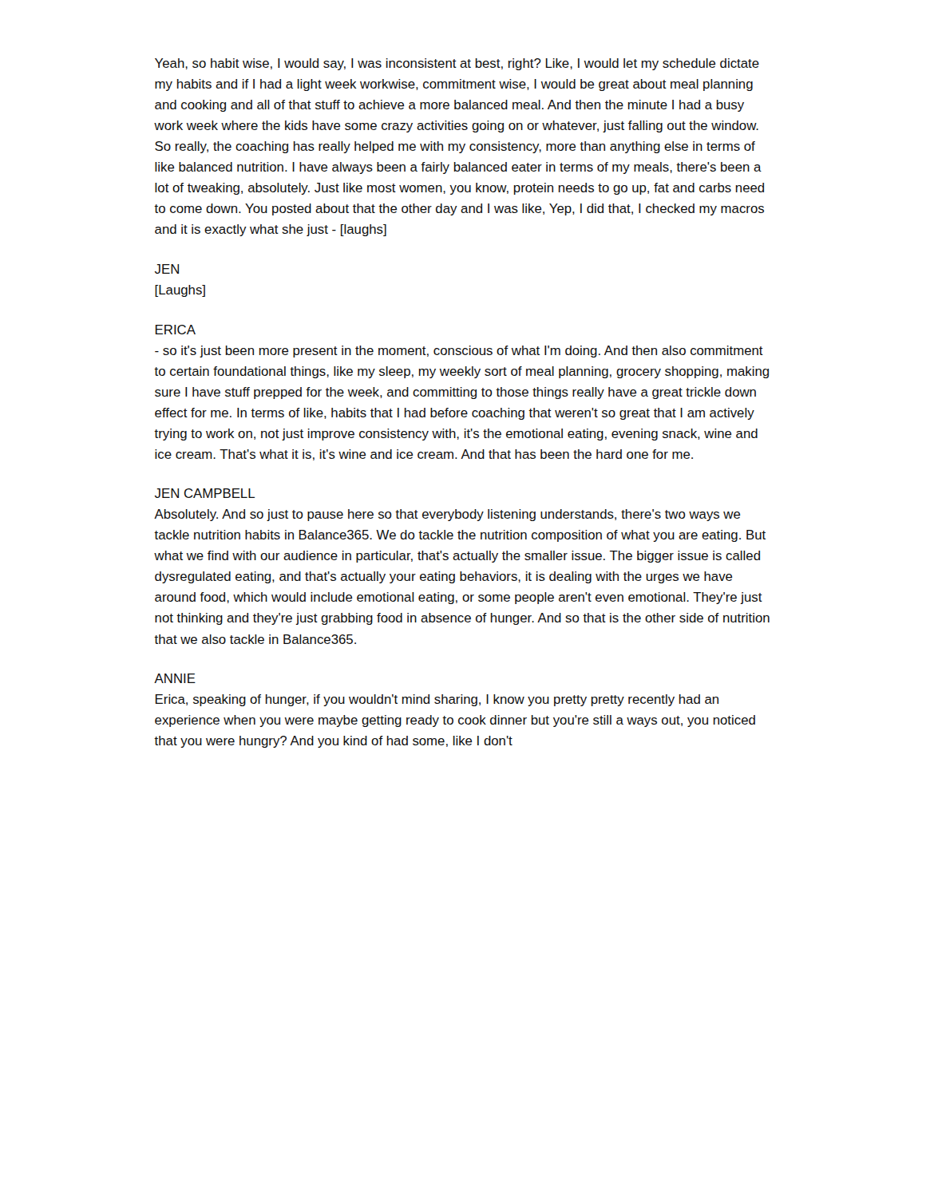Yeah, so habit wise, I would say, I was inconsistent at best, right? Like, I would let my schedule dictate my habits and if I had a light week workwise, commitment wise, I would be great about meal planning and cooking and all of that stuff to achieve a more balanced meal. And then the minute I had a busy work week where the kids have some crazy activities going on or whatever, just falling out the window. So really, the coaching has really helped me with my consistency, more than anything else in terms of like balanced nutrition. I have always been a fairly balanced eater in terms of my meals, there's been a lot of tweaking, absolutely. Just like most women, you know, protein needs to go up, fat and carbs need to come down. You posted about that the other day and I was like, Yep, I did that, I checked my macros and it is exactly what she just - [laughs]
JEN
[Laughs]
ERICA
- so it's just been more present in the moment, conscious of what I'm doing. And then also commitment to certain foundational things, like my sleep, my weekly sort of meal planning, grocery shopping, making sure I have stuff prepped for the week, and committing to those things really have a great trickle down effect for me. In terms of like, habits that I had before coaching that weren't so great that I am actively trying to work on, not just improve consistency with, it's the emotional eating, evening snack, wine and ice cream. That's what it is, it's wine and ice cream. And that has been the hard one for me.
JEN CAMPBELL
Absolutely. And so just to pause here so that everybody listening understands, there's two ways we tackle nutrition habits in Balance365. We do tackle the nutrition composition of what you are eating. But what we find with our audience in particular, that's actually the smaller issue. The bigger issue is called dysregulated eating, and that's actually your eating behaviors, it is dealing with the urges we have around food, which would include emotional eating, or some people aren't even emotional. They're just not thinking and they're just grabbing food in absence of hunger. And so that is the other side of nutrition that we also tackle in Balance365.
ANNIE
Erica, speaking of hunger, if you wouldn't mind sharing, I know you pretty pretty recently had an experience when you were maybe getting ready to cook dinner but you're still a ways out, you noticed that you were hungry? And you kind of had some, like I don't